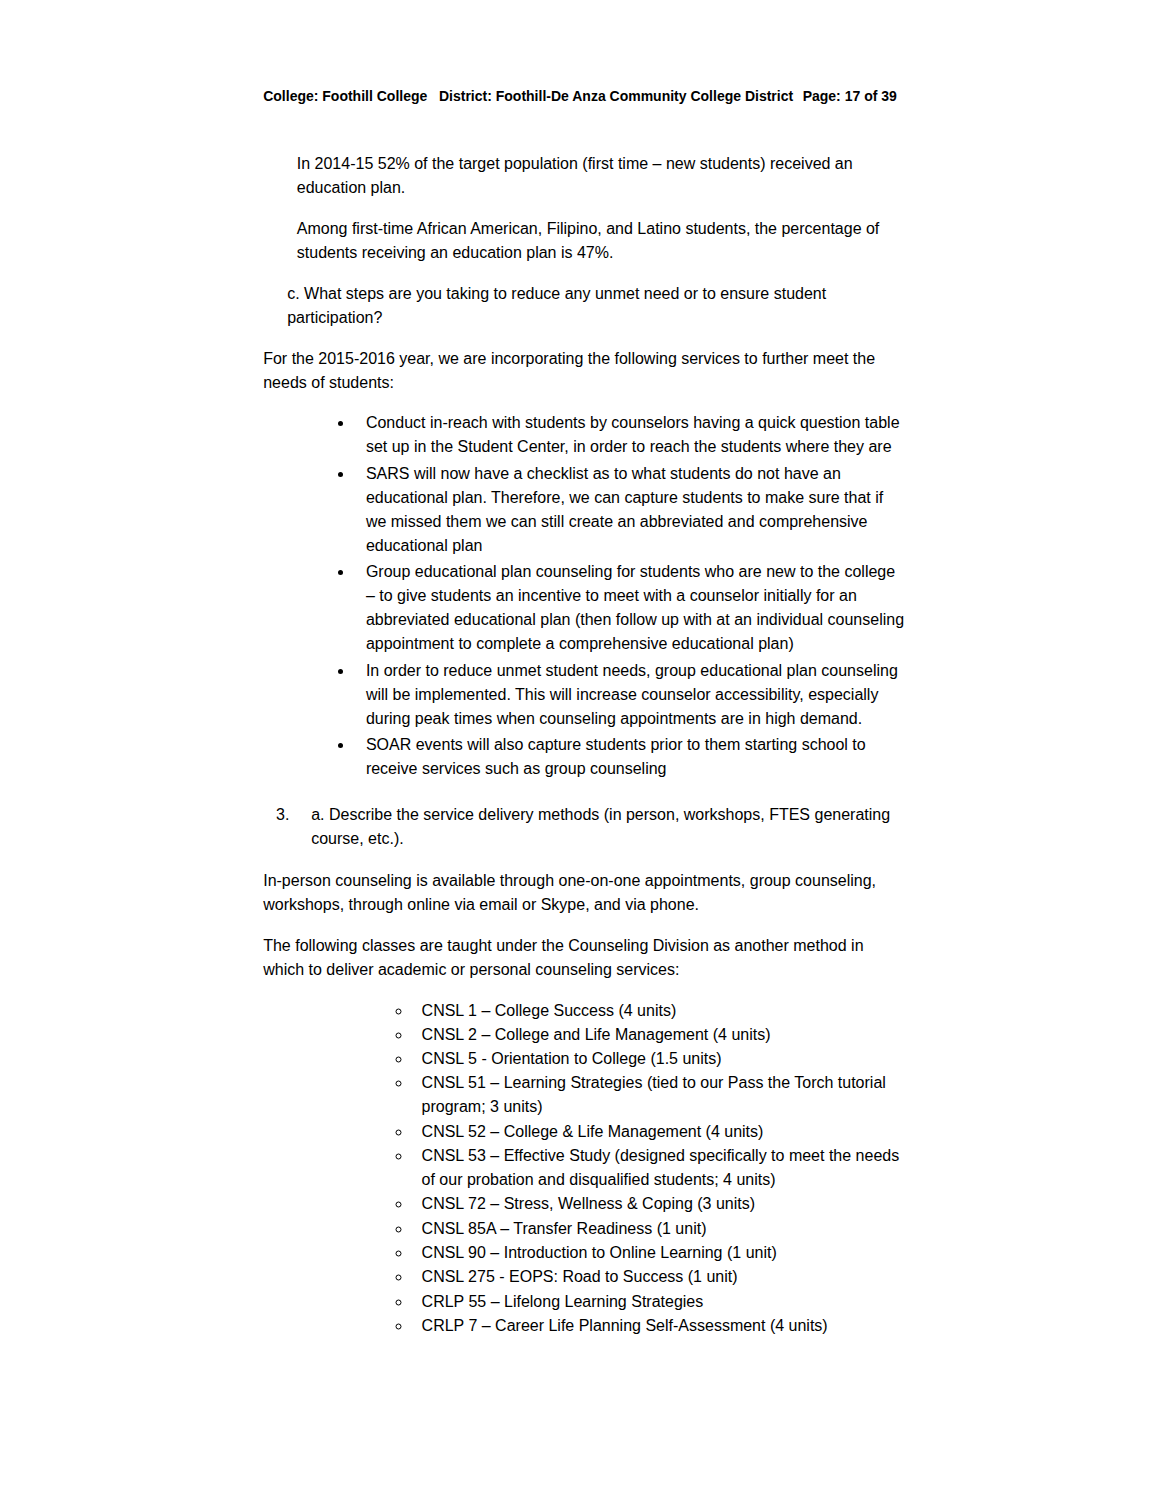College: Foothill College District: Foothill-De Anza Community College District Page: 17 of 39
In 2014-15 52% of the target population (first time – new students) received an education plan.
Among first-time African American, Filipino, and Latino students, the percentage of students receiving an education plan is 47%.
c. What steps are you taking to reduce any unmet need or to ensure student participation?
For the 2015-2016 year, we are incorporating the following services to further meet the needs of students:
Conduct in-reach with students by counselors having a quick question table set up in the Student Center, in order to reach the students where they are
SARS will now have a checklist as to what students do not have an educational plan. Therefore, we can capture students to make sure that if we missed them we can still create an abbreviated and comprehensive educational plan
Group educational plan counseling for students who are new to the college – to give students an incentive to meet with a counselor initially for an abbreviated educational plan (then follow up with at an individual counseling appointment to complete a comprehensive educational plan)
In order to reduce unmet student needs, group educational plan counseling will be implemented. This will increase counselor accessibility, especially during peak times when counseling appointments are in high demand.
SOAR events will also capture students prior to them starting school to receive services such as group counseling
a. Describe the service delivery methods (in person, workshops, FTES generating course, etc.).
In-person counseling is available through one-on-one appointments, group counseling, workshops, through online via email or Skype, and via phone.
The following classes are taught under the Counseling Division as another method in which to deliver academic or personal counseling services:
CNSL 1 – College Success (4 units)
CNSL 2 – College and Life Management (4 units)
CNSL 5 - Orientation to College (1.5 units)
CNSL 51 – Learning Strategies (tied to our Pass the Torch tutorial program; 3 units)
CNSL 52 – College & Life Management (4 units)
CNSL 53 – Effective Study (designed specifically to meet the needs of our probation and disqualified students; 4 units)
CNSL 72 – Stress, Wellness & Coping (3 units)
CNSL 85A – Transfer Readiness (1 unit)
CNSL 90 – Introduction to Online Learning (1 unit)
CNSL 275 - EOPS: Road to Success (1 unit)
CRLP 55 – Lifelong Learning Strategies
CRLP 7 – Career Life Planning Self-Assessment (4 units)